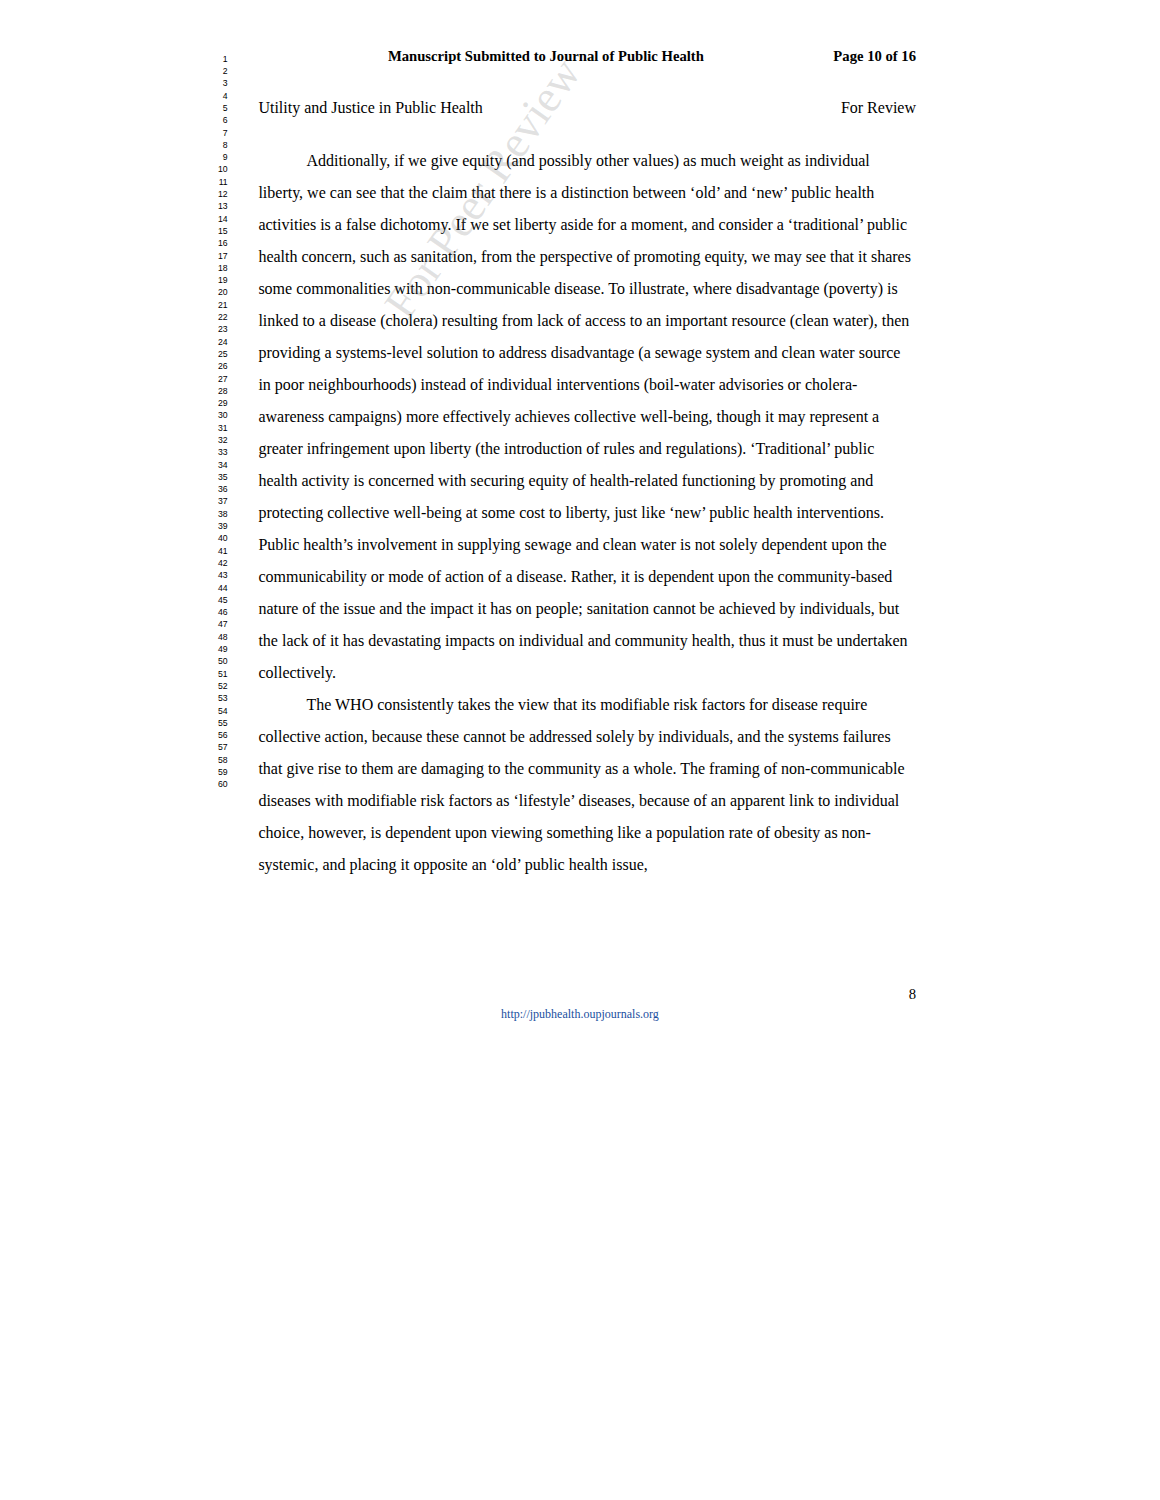1
2
3
4
5
6
7
8
9
10
11
12
13
14
15
16
17
18
19
20
21
22
23
24
25
26
27
28
29
30
31
32
33
34
35
36
37
38
39
40
41
42
43
44
45
46
47
48
49
50
51
52
53
54
55
56
57
58
59
60
Manuscript Submitted to Journal of Public Health
Page 10 of 16
Utility and Justice in Public Health
For Review
For Peer Review
Additionally, if we give equity (and possibly other values) as much weight as individual liberty, we can see that the claim that there is a distinction between ‘old’ and ‘new’ public health activities is a false dichotomy. If we set liberty aside for a moment, and consider a ‘traditional’ public health concern, such as sanitation, from the perspective of promoting equity, we may see that it shares some commonalities with non-communicable disease. To illustrate, where disadvantage (poverty) is linked to a disease (cholera) resulting from lack of access to an important resource (clean water), then providing a systems-level solution to address disadvantage (a sewage system and clean water source in poor neighbourhoods) instead of individual interventions (boil-water advisories or cholera-awareness campaigns) more effectively achieves collective well-being, though it may represent a greater infringement upon liberty (the introduction of rules and regulations). ‘Traditional’ public health activity is concerned with securing equity of health-related functioning by promoting and protecting collective well-being at some cost to liberty, just like ‘new’ public health interventions. Public health’s involvement in supplying sewage and clean water is not solely dependent upon the communicability or mode of action of a disease. Rather, it is dependent upon the community-based nature of the issue and the impact it has on people; sanitation cannot be achieved by individuals, but the lack of it has devastating impacts on individual and community health, thus it must be undertaken collectively.
The WHO consistently takes the view that its modifiable risk factors for disease require collective action, because these cannot be addressed solely by individuals, and the systems failures that give rise to them are damaging to the community as a whole. The framing of non-communicable diseases with modifiable risk factors as ‘lifestyle’ diseases, because of an apparent link to individual choice, however, is dependent upon viewing something like a population rate of obesity as non-systemic, and placing it opposite an ‘old’ public health issue,
http://jpubhealth.oupjournals.org
8